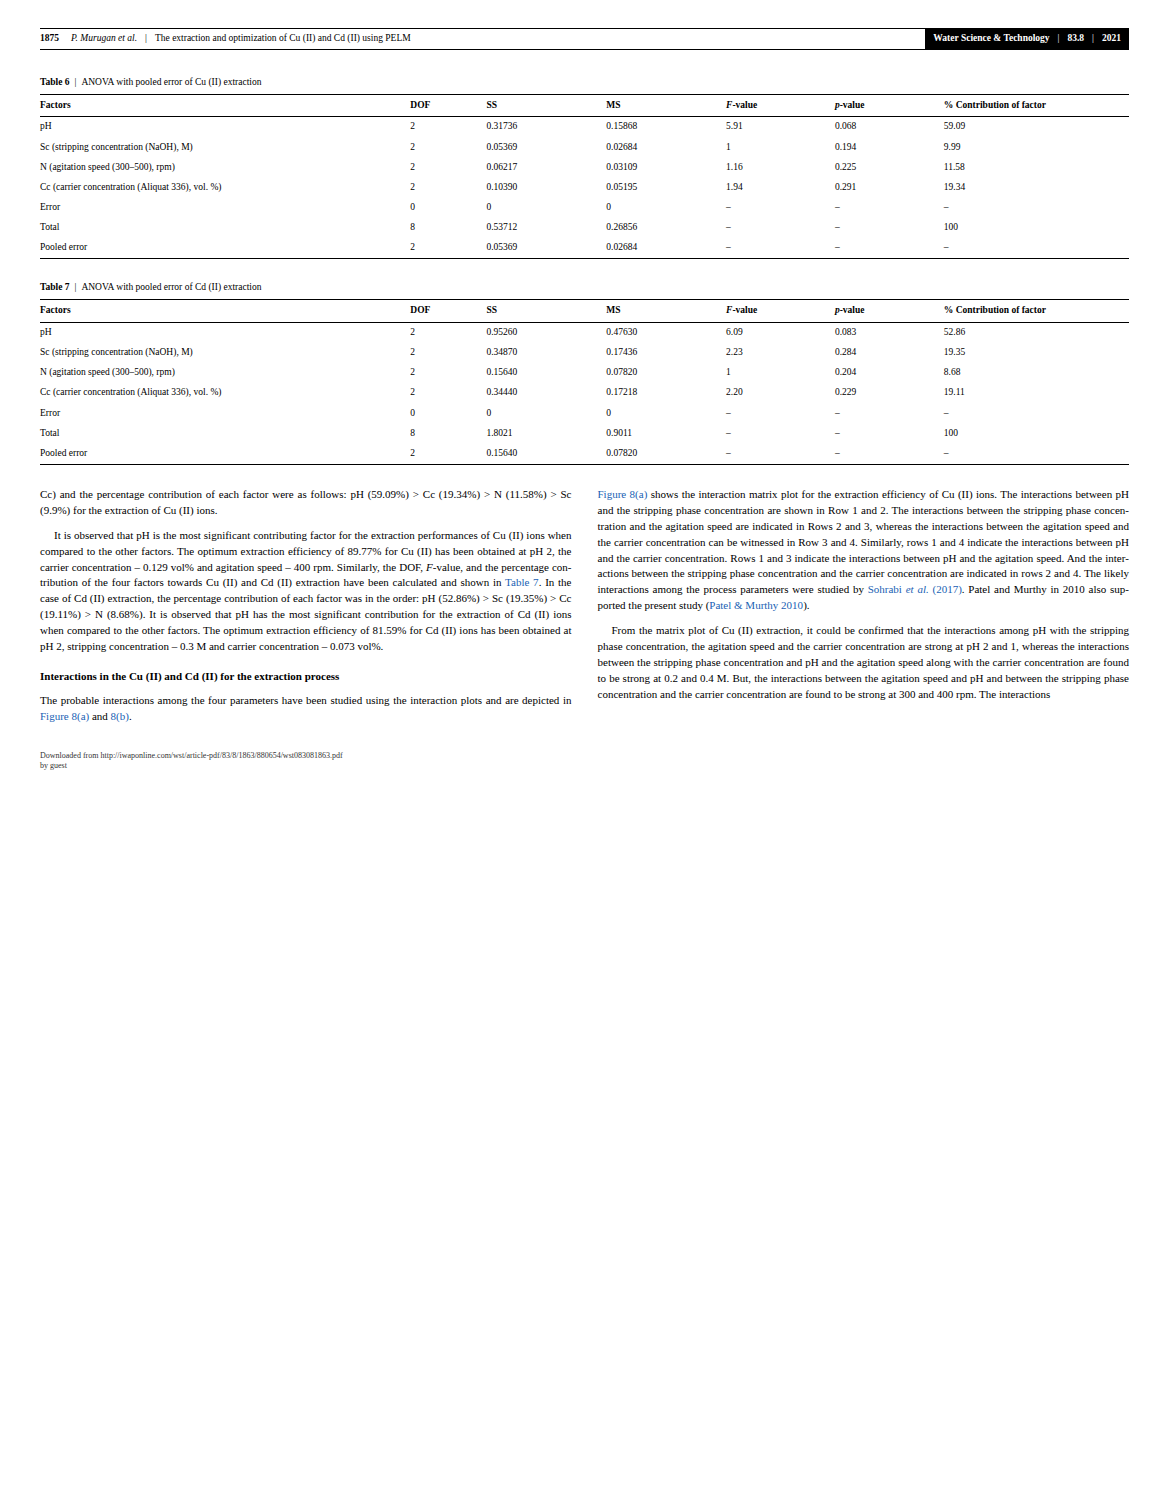1875 P. Murugan et al. | The extraction and optimization of Cu (II) and Cd (II) using PELM
Water Science & Technology | 83.8 | 2021
Table 6|ANOVA with pooled error of Cu (II) extraction
| Factors | DOF | SS | MS | F -value | p -value | % Contribution of factor |
| --- | --- | --- | --- | --- | --- | --- |
| pH | 2 | 0.31736 | 0.15868 | 5.91 | 0.068 | 59.09 |
| Sc (stripping concentration (NaOH), M) | 2 | 0.05369 | 0.02684 | 1 | 0.194 | 9.99 |
| N (agitation speed (300–500), rpm) | 2 | 0.06217 | 0.03109 | 1.16 | 0.225 | 11.58 |
| Cc (carrier concentration (Aliquat 336), vol. %) | 2 | 0.10390 | 0.05195 | 1.94 | 0.291 | 19.34 |
| Error | 0 | 0 | 0 | – | – | – |
| Total | 8 | 0.53712 | 0.26856 | – | – | 100 |
| Pooled error | 2 | 0.05369 | 0.02684 | – | – | – |
Table 7|ANOVA with pooled error of Cd (II) extraction
| Factors | DOF | SS | MS | F -value | p -value | % Contribution of factor |
| --- | --- | --- | --- | --- | --- | --- |
| pH | 2 | 0.95260 | 0.47630 | 6.09 | 0.083 | 52.86 |
| Sc (stripping concentration (NaOH), M) | 2 | 0.34870 | 0.17436 | 2.23 | 0.284 | 19.35 |
| N (agitation speed (300–500), rpm) | 2 | 0.15640 | 0.07820 | 1 | 0.204 | 8.68 |
| Cc (carrier concentration (Aliquat 336), vol. %) | 2 | 0.34440 | 0.17218 | 2.20 | 0.229 | 19.11 |
| Error | 0 | 0 | 0 | – | – | – |
| Total | 8 | 1.8021 | 0.9011 | – | – | 100 |
| Pooled error | 2 | 0.15640 | 0.07820 | – | – | – |
Cc) and the percentage contribution of each factor were as follows: pH (59.09%) > Cc (19.34%) > N (11.58%) > Sc (9.9%) for the extraction of Cu (II) ions.
It is observed that pH is the most significant contributing factor for the extraction performances of Cu (II) ions when compared to the other factors. The optimum extraction efficiency of 89.77% for Cu (II) has been obtained at pH 2, the carrier concentration – 0.129 vol% and agitation speed – 400 rpm. Similarly, the DOF, F-value, and the percentage contribution of the four factors towards Cu (II) and Cd (II) extraction have been calculated and shown in Table 7. In the case of Cd (II) extraction, the percentage contribution of each factor was in the order: pH (52.86%) > Sc (19.35%) > Cc (19.11%) > N (8.68%). It is observed that pH has the most significant contribution for the extraction of Cd (II) ions when compared to the other factors. The optimum extraction efficiency of 81.59% for Cd (II) ions has been obtained at pH 2, stripping concentration – 0.3 M and carrier concentration – 0.073 vol%.
Interactions in the Cu (II) and Cd (II) for the extraction process
The probable interactions among the four parameters have been studied using the interaction plots and are depicted in Figure 8(a) and 8(b).
Figure 8(a) shows the interaction matrix plot for the extraction efficiency of Cu (II) ions. The interactions between pH and the stripping phase concentration are shown in Row 1 and 2. The interactions between the stripping phase concentration and the agitation speed are indicated in Rows 2 and 3, whereas the interactions between the agitation speed and the carrier concentration can be witnessed in Row 3 and 4. Similarly, rows 1 and 4 indicate the interactions between pH and the carrier concentration. Rows 1 and 3 indicate the interactions between pH and the agitation speed. And the interactions between the stripping phase concentration and the carrier concentration are indicated in rows 2 and 4. The likely interactions among the process parameters were studied by Sohrabi et al. (2017). Patel and Murthy in 2010 also supported the present study (Patel & Murthy 2010).
From the matrix plot of Cu (II) extraction, it could be confirmed that the interactions among pH with the stripping phase concentration, the agitation speed and the carrier concentration are strong at pH 2 and 1, whereas the interactions between the stripping phase concentration and pH and the agitation speed along with the carrier concentration are found to be strong at 0.2 and 0.4 M. But, the interactions between the agitation speed and pH and between the stripping phase concentration and the carrier concentration are found to be strong at 300 and 400 rpm. The interactions
Downloaded from http://iwaponline.com/wst/article-pdf/83/8/1863/880654/wst083081863.pdf
by guest